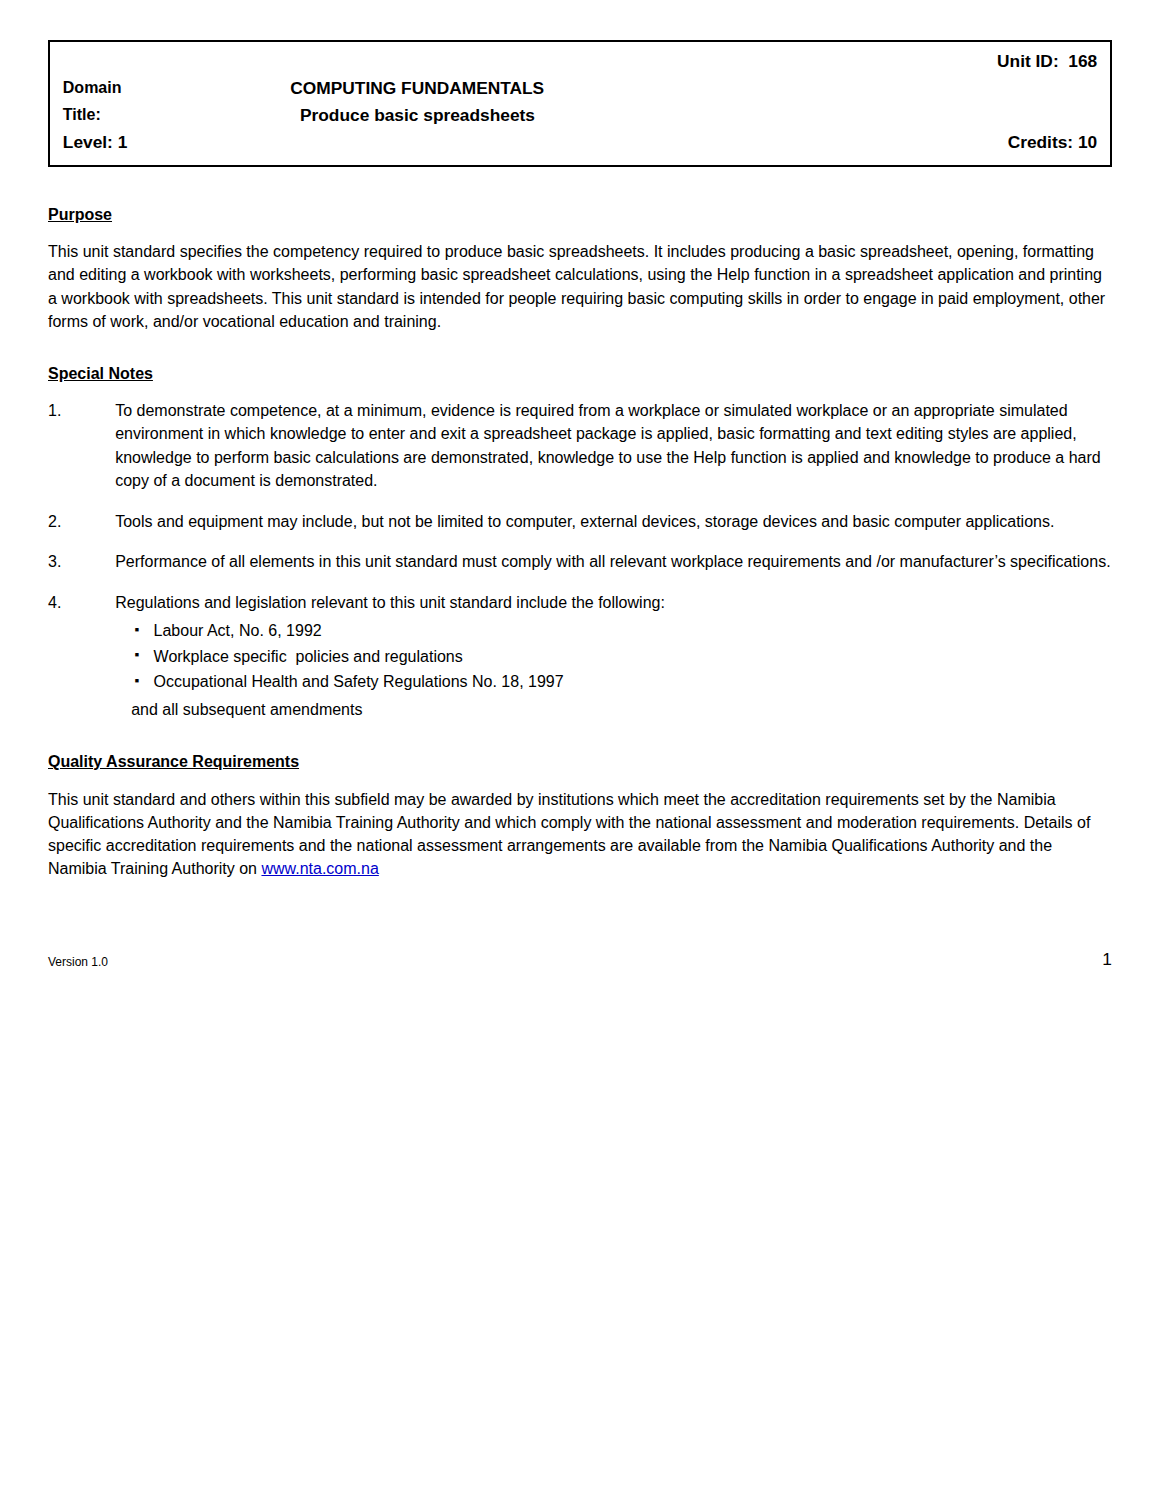| | Unit ID: 168 |
| Domain | COMPUTING FUNDAMENTALS |
| Title: | Produce basic spreadsheets |
| Level: 1 | Credits: 10 |
Purpose
This unit standard specifies the competency required to produce basic spreadsheets. It includes producing a basic spreadsheet, opening, formatting and editing a workbook with worksheets, performing basic spreadsheet calculations, using the Help function in a spreadsheet application and printing a workbook with spreadsheets. This unit standard is intended for people requiring basic computing skills in order to engage in paid employment, other forms of work, and/or vocational education and training.
Special Notes
To demonstrate competence, at a minimum, evidence is required from a workplace or simulated workplace or an appropriate simulated environment in which knowledge to enter and exit a spreadsheet package is applied, basic formatting and text editing styles are applied, knowledge to perform basic calculations are demonstrated, knowledge to use the Help function is applied and knowledge to produce a hard copy of a document is demonstrated.
Tools and equipment may include, but not be limited to computer, external devices, storage devices and basic computer applications.
Performance of all elements in this unit standard must comply with all relevant workplace requirements and /or manufacturer’s specifications.
Regulations and legislation relevant to this unit standard include the following:
Labour Act, No. 6, 1992
Workplace specific policies and regulations
Occupational Health and Safety Regulations No. 18, 1997
and all subsequent amendments
Quality Assurance Requirements
This unit standard and others within this subfield may be awarded by institutions which meet the accreditation requirements set by the Namibia Qualifications Authority and the Namibia Training Authority and which comply with the national assessment and moderation requirements. Details of specific accreditation requirements and the national assessment arrangements are available from the Namibia Qualifications Authority and the Namibia Training Authority on www.nta.com.na
Version 1.0 1